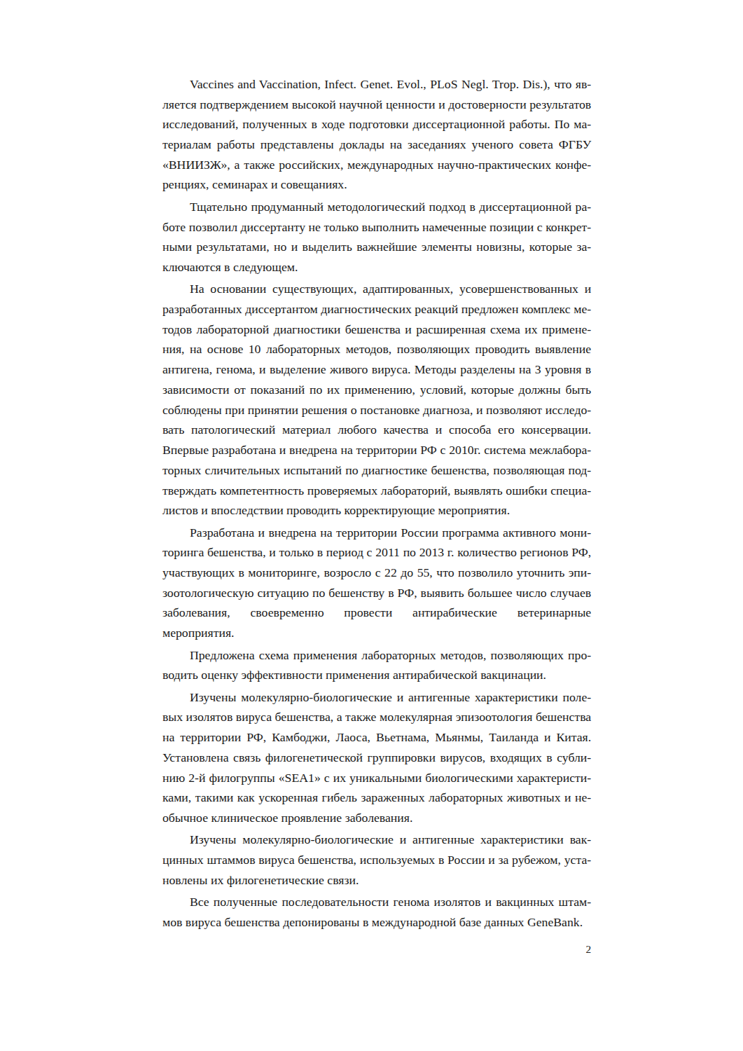Vaccines and Vaccination, Infect. Genet. Evol., PLoS Negl. Trop. Dis.), что является подтверждением высокой научной ценности и достоверности результатов исследований, полученных в ходе подготовки диссертационной работы. По материалам работы представлены доклады на заседаниях ученого совета ФГБУ «ВНИИЗЖ», а также российских, международных научно-практических конференциях, семинарах и совещаниях.
Тщательно продуманный методологический подход в диссертационной работе позволил диссертанту не только выполнить намеченные позиции с конкретными результатами, но и выделить важнейшие элементы новизны, которые заключаются в следующем.
На основании существующих, адаптированных, усовершенствованных и разработанных диссертантом диагностических реакций предложен комплекс методов лабораторной диагностики бешенства и расширенная схема их применения, на основе 10 лабораторных методов, позволяющих проводить выявление антигена, генома, и выделение живого вируса. Методы разделены на 3 уровня в зависимости от показаний по их применению, условий, которые должны быть соблюдены при принятии решения о постановке диагноза, и позволяют исследовать патологический материал любого качества и способа его консервации. Впервые разработана и внедрена на территории РФ с 2010г. система межлабораторных сличительных испытаний по диагностике бешенства, позволяющая подтверждать компетентность проверяемых лабораторий, выявлять ошибки специалистов и впоследствии проводить корректирующие мероприятия.
Разработана и внедрена на территории России программа активного мониторинга бешенства, и только в период с 2011 по 2013 г. количество регионов РФ, участвующих в мониторинге, возросло с 22 до 55, что позволило уточнить эпизоотологическую ситуацию по бешенству в РФ, выявить большее число случаев заболевания, своевременно провести антирабические ветеринарные мероприятия.
Предложена схема применения лабораторных методов, позволяющих проводить оценку эффективности применения антирабической вакцинации.
Изучены молекулярно-биологические и антигенные характеристики полевых изолятов вируса бешенства, а также молекулярная эпизоотология бешенства на территории РФ, Камбоджи, Лаоса, Вьетнама, Мьянмы, Таиланда и Китая. Установлена связь филогенетической группировки вирусов, входящих в сублинию 2-й филогруппы «SEA1» с их уникальными биологическими характеристиками, такими как ускоренная гибель зараженных лабораторных животных и необычное клиническое проявление заболевания.
Изучены молекулярно-биологические и антигенные характеристики вакцинных штаммов вируса бешенства, используемых в России и за рубежом, установлены их филогенетические связи.
Все полученные последовательности генома изолятов и вакцинных штаммов вируса бешенства депонированы в международной базе данных GeneBank.
2